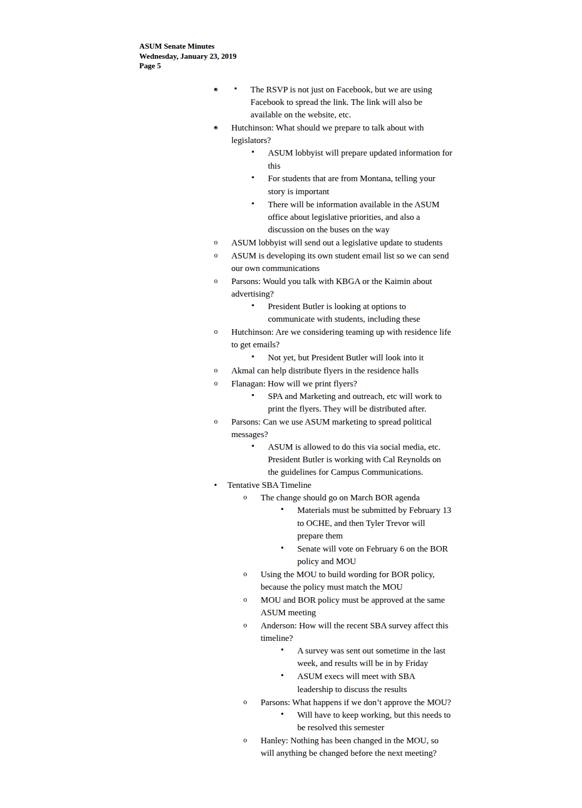ASUM Senate Minutes
Wednesday, January 23, 2019
Page 5
o
The RSVP is not just on Facebook, but we are using Facebook to spread the link. The link will also be available on the website, etc.
Hutchinson: What should we prepare to talk about with legislators?
ASUM lobbyist will prepare updated information for this
For students that are from Montana, telling your story is important
There will be information available in the ASUM office about legislative priorities, and also a discussion on the buses on the way
ASUM lobbyist will send out a legislative update to students
ASUM is developing its own student email list so we can send our own communications
Parsons: Would you talk with KBGA or the Kaimin about advertising?
President Butler is looking at options to communicate with students, including these
Hutchinson: Are we considering teaming up with residence life to get emails?
Not yet, but President Butler will look into it
Akmal can help distribute flyers in the residence halls
Flanagan: How will we print flyers?
SPA and Marketing and outreach, etc will work to print the flyers. They will be distributed after.
Parsons: Can we use ASUM marketing to spread political messages?
ASUM is allowed to do this via social media, etc. President Butler is working with Cal Reynolds on the guidelines for Campus Communications.
Tentative SBA Timeline
The change should go on March BOR agenda
Materials must be submitted by February 13 to OCHE, and then Tyler Trevor will prepare them
Senate will vote on February 6 on the BOR policy and MOU
Using the MOU to build wording for BOR policy, because the policy must match the MOU
MOU and BOR policy must be approved at the same ASUM meeting
Anderson: How will the recent SBA survey affect this timeline?
A survey was sent out sometime in the last week, and results will be in by Friday
ASUM execs will meet with SBA leadership to discuss the results
Parsons: What happens if we don’t approve the MOU?
Will have to keep working, but this needs to be resolved this semester
Hanley: Nothing has been changed in the MOU, so will anything be changed before the next meeting?